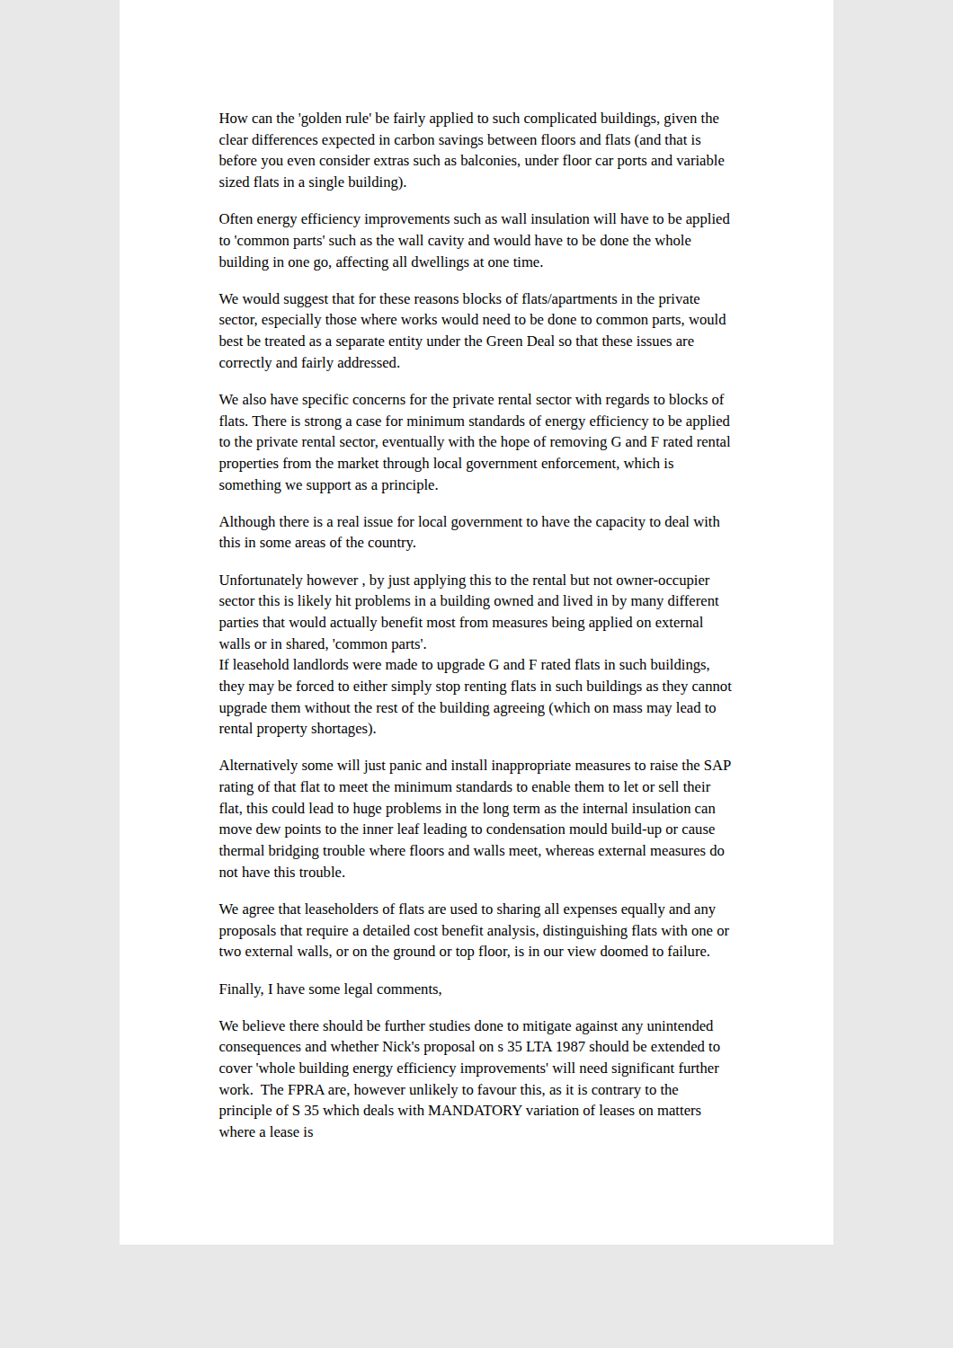How can the 'golden rule' be fairly applied to such complicated buildings, given the clear differences expected in carbon savings between floors and flats (and that is before you even consider extras such as balconies, under floor car ports and variable sized flats in a single building).
Often energy efficiency improvements such as wall insulation will have to be applied to 'common parts' such as the wall cavity and would have to be done the whole building in one go, affecting all dwellings at one time.
We would suggest that for these reasons blocks of flats/apartments in the private sector, especially those where works would need to be done to common parts, would best be treated as a separate entity under the Green Deal so that these issues are correctly and fairly addressed.
We also have specific concerns for the private rental sector with regards to blocks of flats. There is strong a case for minimum standards of energy efficiency to be applied to the private rental sector, eventually with the hope of removing G and F rated rental properties from the market through local government enforcement, which is something we support as a principle.
Although there is a real issue for local government to have the capacity to deal with this in some areas of the country.
Unfortunately however , by just applying this to the rental but not owner-occupier sector this is likely hit problems in a building owned and lived in by many different parties that would actually benefit most from measures being applied on external walls or in shared, 'common parts'.
If leasehold landlords were made to upgrade G and F rated flats in such buildings, they may be forced to either simply stop renting flats in such buildings as they cannot upgrade them without the rest of the building agreeing (which on mass may lead to rental property shortages).
Alternatively some will just panic and install inappropriate measures to raise the SAP rating of that flat to meet the minimum standards to enable them to let or sell their flat, this could lead to huge problems in the long term as the internal insulation can move dew points to the inner leaf leading to condensation mould build-up or cause thermal bridging trouble where floors and walls meet, whereas external measures do not have this trouble.
We agree that leaseholders of flats are used to sharing all expenses equally and any proposals that require a detailed cost benefit analysis, distinguishing flats with one or two external walls, or on the ground or top floor, is in our view doomed to failure.
Finally, I have some legal comments,
We believe there should be further studies done to mitigate against any unintended consequences and whether Nick's proposal on s 35 LTA 1987 should be extended to cover 'whole building energy efficiency improvements' will need significant further work. The FPRA are, however unlikely to favour this, as it is contrary to the principle of S 35 which deals with MANDATORY variation of leases on matters where a lease is